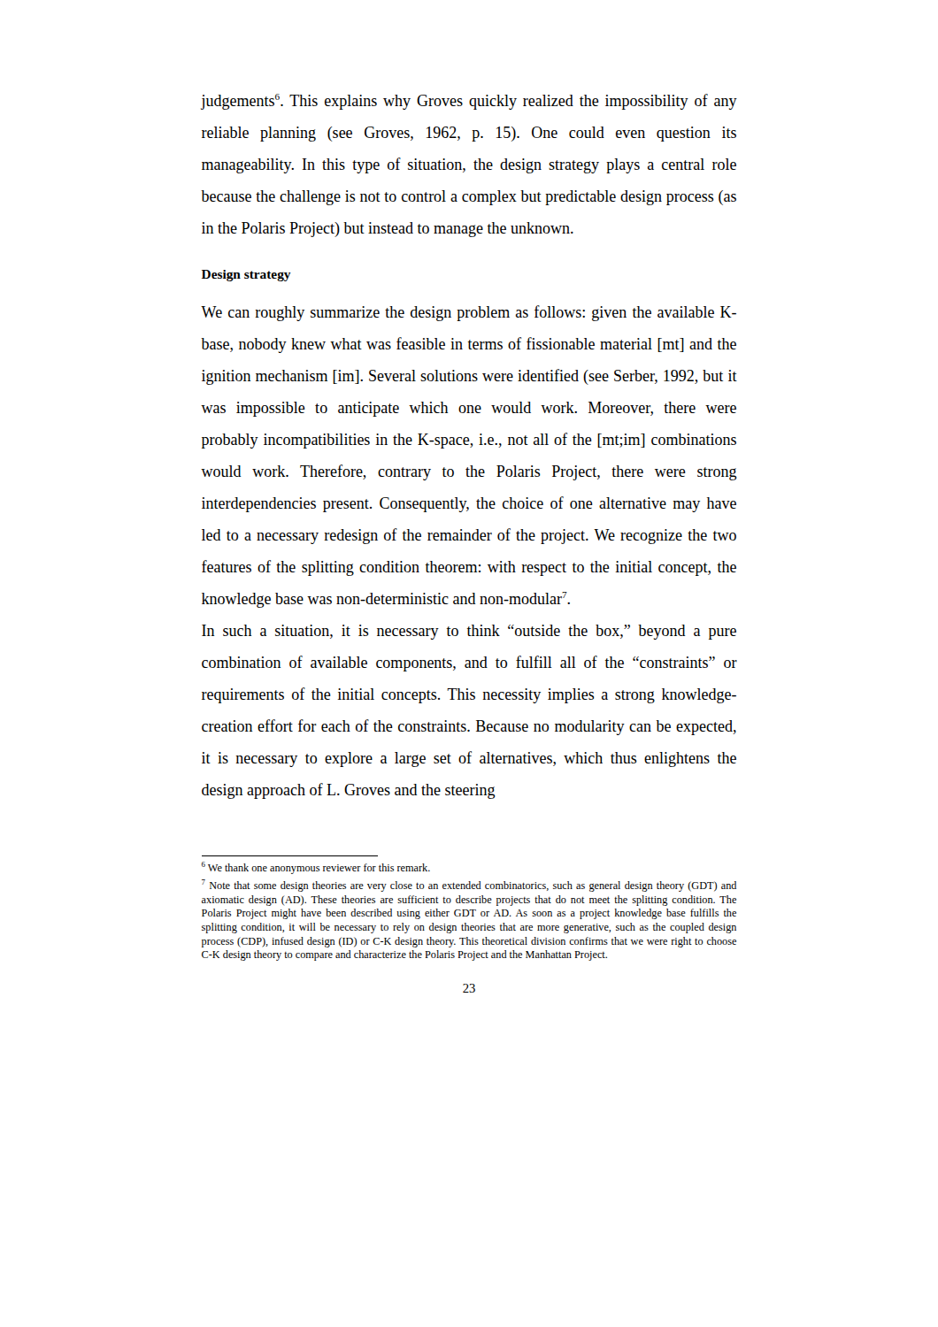judgements6. This explains why Groves quickly realized the impossibility of any reliable planning (see Groves, 1962, p. 15). One could even question its manageability. In this type of situation, the design strategy plays a central role because the challenge is not to control a complex but predictable design process (as in the Polaris Project) but instead to manage the unknown.
Design strategy
We can roughly summarize the design problem as follows: given the available K-base, nobody knew what was feasible in terms of fissionable material [mt] and the ignition mechanism [im]. Several solutions were identified (see Serber, 1992, but it was impossible to anticipate which one would work. Moreover, there were probably incompatibilities in the K-space, i.e., not all of the [mt;im] combinations would work. Therefore, contrary to the Polaris Project, there were strong interdependencies present. Consequently, the choice of one alternative may have led to a necessary redesign of the remainder of the project. We recognize the two features of the splitting condition theorem: with respect to the initial concept, the knowledge base was non-deterministic and non-modular7.
In such a situation, it is necessary to think “outside the box,” beyond a pure combination of available components, and to fulfill all of the “constraints” or requirements of the initial concepts. This necessity implies a strong knowledge-creation effort for each of the constraints. Because no modularity can be expected, it is necessary to explore a large set of alternatives, which thus enlightens the design approach of L. Groves and the steering
6 We thank one anonymous reviewer for this remark.
7 Note that some design theories are very close to an extended combinatorics, such as general design theory (GDT) and axiomatic design (AD). These theories are sufficient to describe projects that do not meet the splitting condition. The Polaris Project might have been described using either GDT or AD. As soon as a project knowledge base fulfills the splitting condition, it will be necessary to rely on design theories that are more generative, such as the coupled design process (CDP), infused design (ID) or C-K design theory. This theoretical division confirms that we were right to choose C-K design theory to compare and characterize the Polaris Project and the Manhattan Project.
23